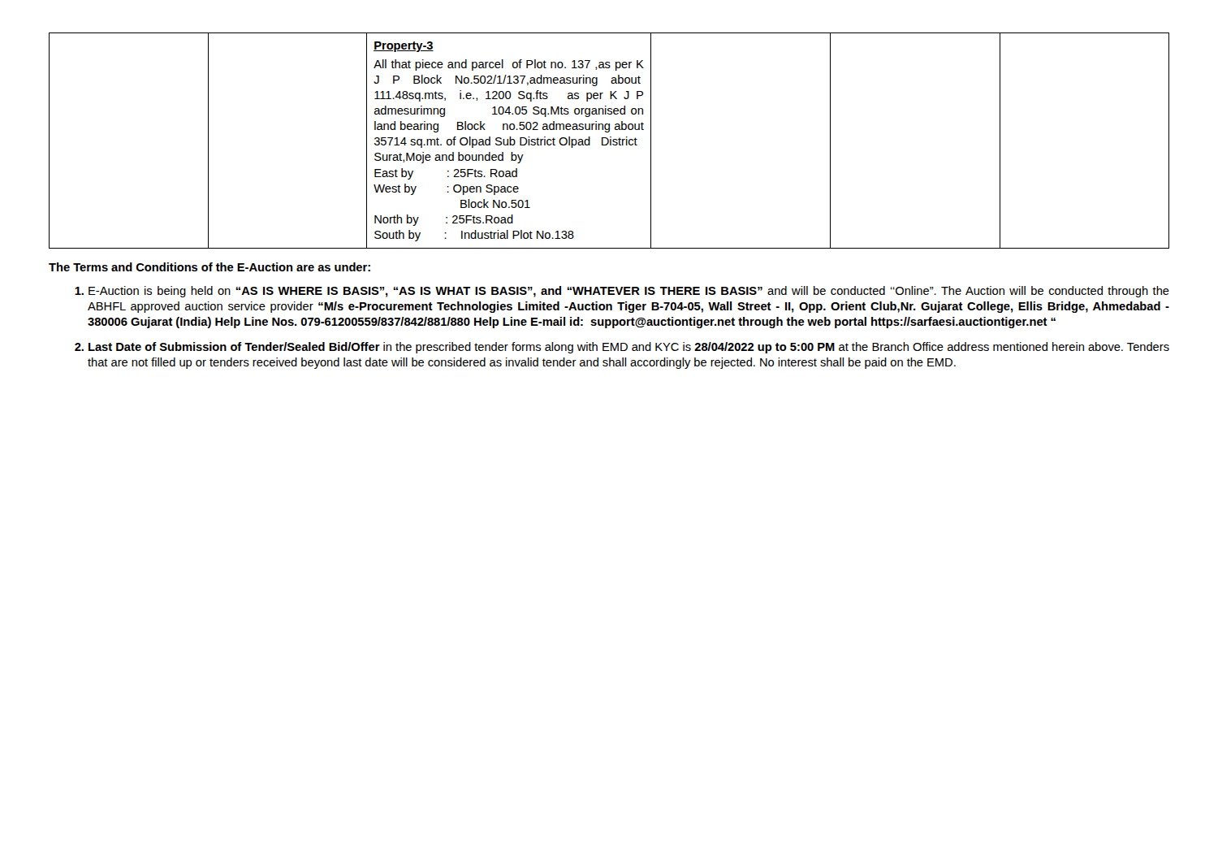| | | Property-3 All that piece and parcel of Plot no. 137 ,as per K J P Block No.502/1/137,admeasuring about 111.48sq.mts, i.e., 1200 Sq.fts as per K J P admesurimng 104.05 Sq.Mts organised on land bearing Block no.502 admeasuring about 35714 sq.mt. of Olpad Sub District Olpad District Surat,Moje and bounded by East by : 25Fts. Road West by : Open Space Block No.501 North by : 25Fts.Road South by : Industrial Plot No.138 | | | |
The Terms and Conditions of the E-Auction are as under:
E-Auction is being held on “AS IS WHERE IS BASIS”, “AS IS WHAT IS BASIS”, and “WHATEVER IS THERE IS BASIS” and will be conducted ‘‘Online”. The Auction will be conducted through the ABHFL approved auction service provider “M/s e-Procurement Technologies Limited -Auction Tiger B-704-05, Wall Street - II, Opp. Orient Club,Nr. Gujarat College, Ellis Bridge, Ahmedabad - 380006 Gujarat (India) Help Line Nos. 079-61200559/837/842/881/880 Help Line E-mail id: support@auctiontiger.net through the web portal https://sarfaesi.auctiontiger.net “
Last Date of Submission of Tender/Sealed Bid/Offer in the prescribed tender forms along with EMD and KYC is 28/04/2022 up to 5:00 PM at the Branch Office address mentioned herein above. Tenders that are not filled up or tenders received beyond last date will be considered as invalid tender and shall accordingly be rejected. No interest shall be paid on the EMD.